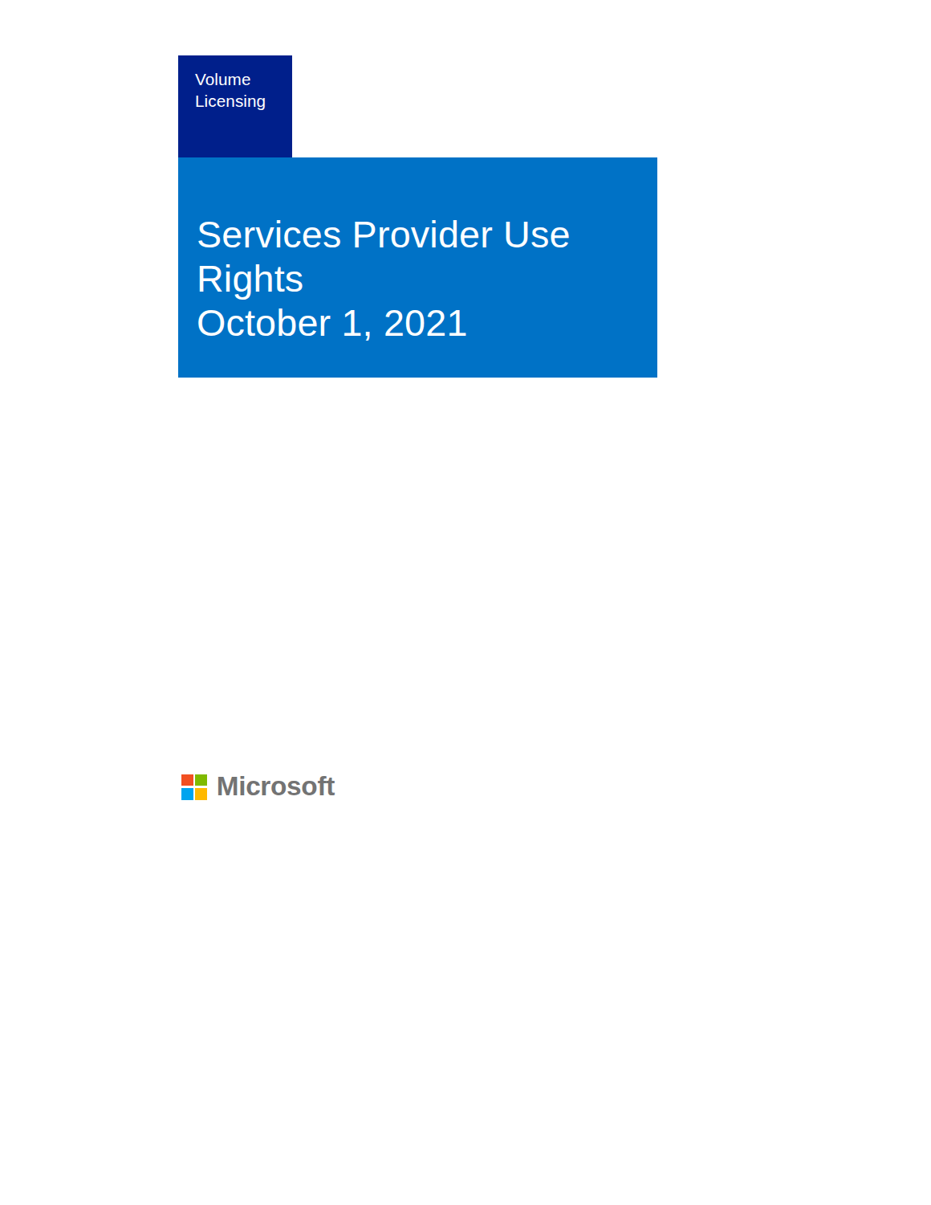Volume
Licensing
Services Provider Use Rights October 1, 2021
Microsoft